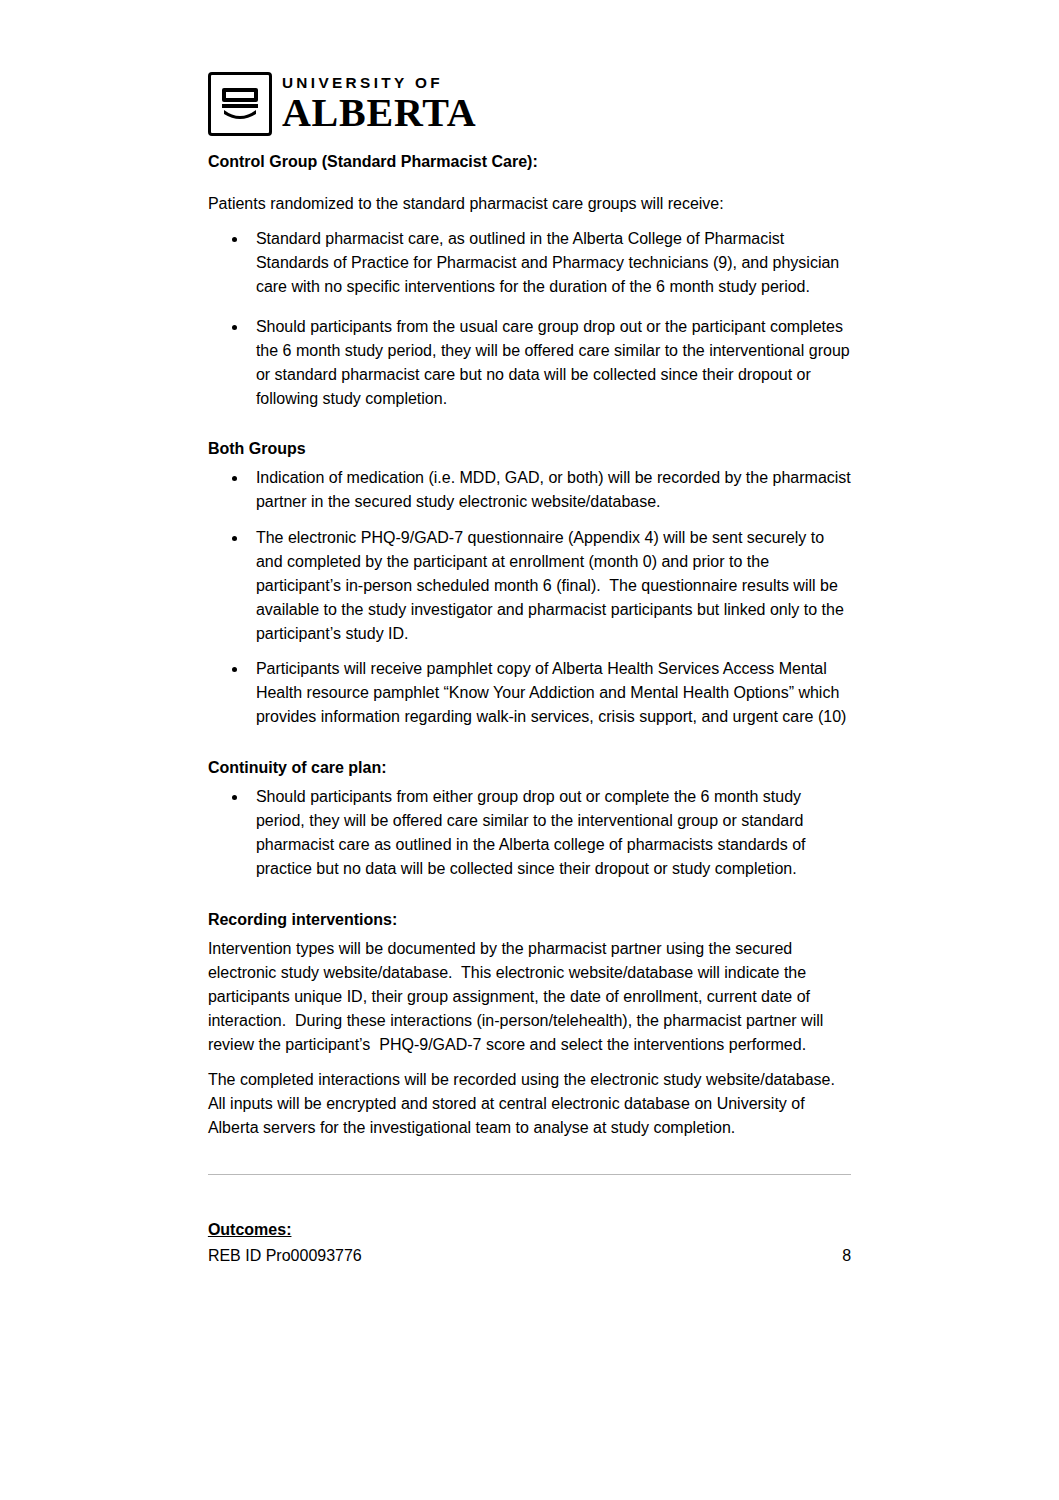UNIVERSITY OF ALBERTA
Control Group (Standard Pharmacist Care):
Patients randomized to the standard pharmacist care groups will receive:
Standard pharmacist care, as outlined in the Alberta College of Pharmacist Standards of Practice for Pharmacist and Pharmacy technicians (9), and physician care with no specific interventions for the duration of the 6 month study period.
Should participants from the usual care group drop out or the participant completes the 6 month study period, they will be offered care similar to the interventional group or standard pharmacist care but no data will be collected since their dropout or following study completion.
Both Groups
Indication of medication (i.e. MDD, GAD, or both) will be recorded by the pharmacist partner in the secured study electronic website/database.
The electronic PHQ-9/GAD-7 questionnaire (Appendix 4) will be sent securely to and completed by the participant at enrollment (month 0) and prior to the participant’s in-person scheduled month 6 (final). The questionnaire results will be available to the study investigator and pharmacist participants but linked only to the participant’s study ID.
Participants will receive pamphlet copy of Alberta Health Services Access Mental Health resource pamphlet “Know Your Addiction and Mental Health Options” which provides information regarding walk-in services, crisis support, and urgent care (10)
Continuity of care plan:
Should participants from either group drop out or complete the 6 month study period, they will be offered care similar to the interventional group or standard pharmacist care as outlined in the Alberta college of pharmacists standards of practice but no data will be collected since their dropout or study completion.
Recording interventions:
Intervention types will be documented by the pharmacist partner using the secured electronic study website/database. This electronic website/database will indicate the participants unique ID, their group assignment, the date of enrollment, current date of interaction. During these interactions (in-person/telehealth), the pharmacist partner will review the participant’s PHQ-9/GAD-7 score and select the interventions performed.
The completed interactions will be recorded using the electronic study website/database. All inputs will be encrypted and stored at central electronic database on University of Alberta servers for the investigational team to analyse at study completion.
Outcomes:
REB ID Pro00093776 8